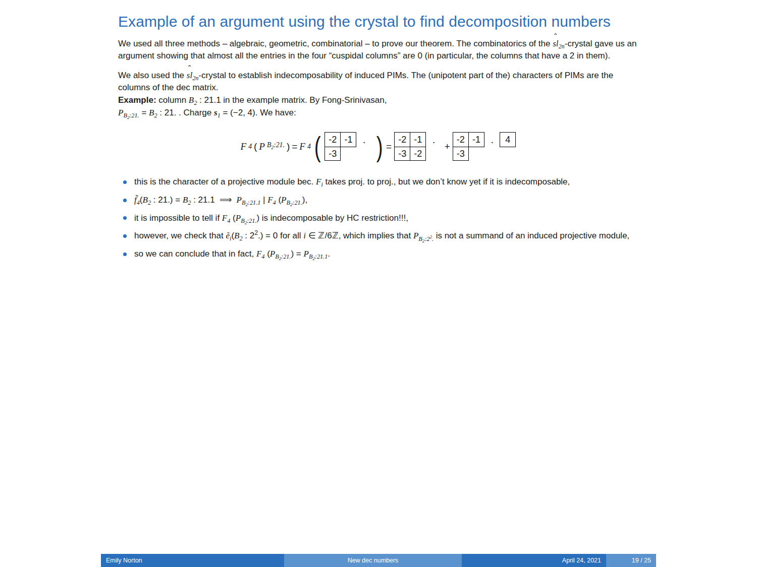Example of an argument using the crystal to find decomposition numbers
We used all three methods – algebraic, geometric, combinatorial – to prove our theorem. The combinatorics of the ̂sl2n-crystal gave us an argument showing that almost all the entries in the four “cuspidal columns” are 0 (in particular, the columns that have a 2 in them).
We also used the ̂sl2n-crystal to establish indecomposability of induced PIMs. The (unipotent part of the) characters of PIMs are the columns of the dec matrix.
Example: column B2 : 21.1 in the example matrix. By Fong-Srinivasan,
PB2:21. = B2 : 21. . Charge s1 = (−2, 4). We have:
F4 (PB2:21.) = F4 (
| -2 | -1 | . |
| -3 | | |
) =
| -2 | -1 | . |
| -3 | -2 | |
+
| -2 | -1 | . | 4 |
| -3 | | | |
this is the character of a projective module bec. Fi takes proj. to proj., but we don’t know yet if it is indecomposable,
f̃4(B2 : 21.) = B2 : 21.1 ⟹ PB2:21.1 | F4 (PB2:21.),
it is impossible to tell if F4 (PB2:21.) is indecomposable by HC restriction!!!,
however, we check that ẽi(B2 : 22.) = 0 for all i ∈ ℤ/6ℤ, which implies that PB2:22. is not a summand of an induced projective module,
so we can conclude that in fact, F4 (PB2:21.) = PB2:21.1.
Emily Norton
New dec numbers
April 24, 2021
19 / 25